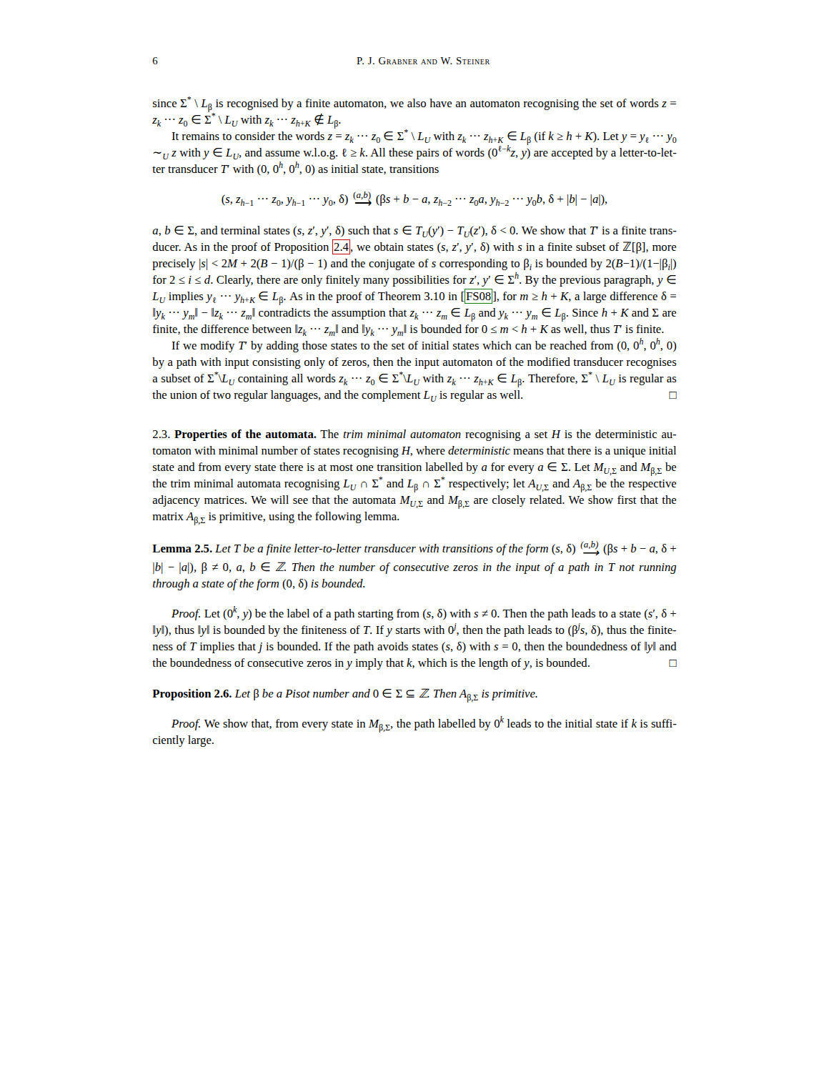6 P. J. Grabner and W. Steiner
since Σ* \ Lβ is recognised by a finite automaton, we also have an automaton recognising the set of words z = zk ··· z0 ∈ Σ* \ LU with zk ··· zh+K ∉ Lβ.
It remains to consider the words z = zk ··· z0 ∈ Σ* \ LU with zk ··· zh+K ∈ Lβ (if k ≥ h + K). Let y = yℓ ··· y0 ∼U z with y ∈ LU, and assume w.l.o.g. ℓ ≥ k. All these pairs of words (0ℓ−kz, y) are accepted by a letter-to-letter transducer T′ with (0, 0h, 0h, 0) as initial state, transitions
(s, zh−1 ··· z0, yh−1 ··· y0, δ) (a,b)⟶ (βs + b − a, zh−2 ··· z0a, yh−2 ··· y0b, δ + |b| − |a|),
a, b ∈ Σ, and terminal states (s, z′, y′, δ) such that s ∈ TU(y′) − TU(z′), δ < 0. We show that T′ is a finite transducer. As in the proof of Proposition 2.4, we obtain states (s, z′, y′, δ) with s in a finite subset of ℤ[β], more precisely |s| < 2M + 2(B − 1)/(β − 1) and the conjugate of s corresponding to βi is bounded by 2(B−1)/(1−|βi|) for 2 ≤ i ≤ d. Clearly, there are only finitely many possibilities for z′, y′ ∈ Σh. By the previous paragraph, y ∈ LU implies yℓ ··· yh+K ∈ Lβ. As in the proof of Theorem 3.10 in [FS08], for m ≥ h + K, a large difference δ = ‖yk ··· ym‖ − ‖zk ··· zm‖ contradicts the assumption that zk ··· zm ∈ Lβ and yk ··· ym ∈ Lβ. Since h + K and Σ are finite, the difference between ‖zk ··· zm‖ and ‖yk ··· ym‖ is bounded for 0 ≤ m < h + K as well, thus T′ is finite.
If we modify T′ by adding those states to the set of initial states which can be reached from (0, 0h, 0h, 0) by a path with input consisting only of zeros, then the input automaton of the modified transducer recognises a subset of Σ*\LU containing all words zk ··· z0 ∈ Σ*\LU with zk ··· zh+K ∈ Lβ. Therefore, Σ* \ LU is regular as the union of two regular languages, and the complement LU is regular as well. □
2.3. Properties of the automata. The trim minimal automaton recognising a set H is the deterministic automaton with minimal number of states recognising H, where deterministic means that there is a unique initial state and from every state there is at most one transition labelled by a for every a ∈ Σ. Let MU,Σ and Mβ,Σ be the trim minimal automata recognising LU ∩ Σ* and Lβ ∩ Σ* respectively; let AU,Σ and Aβ,Σ be the respective adjacency matrices. We will see that the automata MU,Σ and Mβ,Σ are closely related. We show first that the matrix Aβ,Σ is primitive, using the following lemma.
Lemma 2.5. Let T be a finite letter-to-letter transducer with transitions of the form (s, δ) (a,b)⟶ (βs + b − a, δ + |b| − |a|), β ≠ 0, a, b ∈ ℤ. Then the number of consecutive zeros in the input of a path in T not running through a state of the form (0, δ) is bounded.
Proof. Let (0k, y) be the label of a path starting from (s, δ) with s ≠ 0. Then the path leads to a state (s′, δ + ‖y‖), thus ‖y‖ is bounded by the finiteness of T. If y starts with 0j, then the path leads to (βjs, δ), thus the finiteness of T implies that j is bounded. If the path avoids states (s, δ) with s = 0, then the boundedness of ‖y‖ and the boundedness of consecutive zeros in y imply that k, which is the length of y, is bounded. □
Proposition 2.6. Let β be a Pisot number and 0 ∈ Σ ⊆ ℤ. Then Aβ,Σ is primitive.
Proof. We show that, from every state in Mβ,Σ, the path labelled by 0k leads to the initial state if k is sufficiently large.